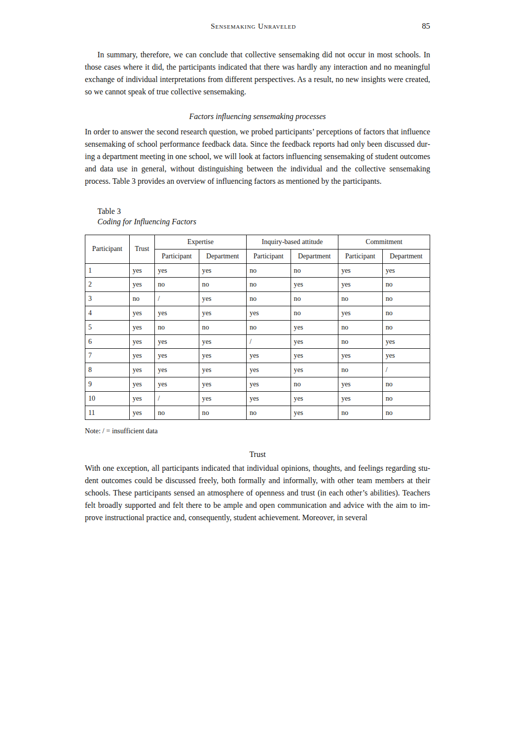Sensemaking Unraveled 85
In summary, therefore, we can conclude that collective sensemaking did not occur in most schools. In those cases where it did, the participants indicated that there was hardly any interaction and no meaningful exchange of individual interpretations from different perspectives. As a result, no new insights were created, so we cannot speak of true collective sensemaking.
Factors influencing sensemaking processes
In order to answer the second research question, we probed participants’ perceptions of factors that influence sensemaking of school performance feedback data. Since the feedback reports had only been discussed during a department meeting in one school, we will look at factors influencing sensemaking of student outcomes and data use in general, without distinguishing between the individual and the collective sensemaking process. Table 3 provides an overview of influencing factors as mentioned by the participants.
Table 3 Coding for Influencing Factors
| Participant | Trust | Expertise | Inquiry-based attitude | Commitment |
| --- | --- | --- | --- | --- |
| Participant | Department | Participant | Department | Participant | Department |
| 1 | yes | yes | yes | no | no | yes | yes |
| 2 | yes | no | no | no | yes | yes | no |
| 3 | no | / | yes | no | no | no | no |
| 4 | yes | yes | yes | yes | no | yes | no |
| 5 | yes | no | no | no | yes | no | no |
| 6 | yes | yes | yes | / | yes | no | yes |
| 7 | yes | yes | yes | yes | yes | yes | yes |
| 8 | yes | yes | yes | yes | yes | no | / |
| 9 | yes | yes | yes | yes | no | yes | no |
| 10 | yes | / | yes | yes | yes | yes | no |
| 11 | yes | no | no | no | yes | no | no |
Note: / = insufficient data
Trust
With one exception, all participants indicated that individual opinions, thoughts, and feelings regarding student outcomes could be discussed freely, both formally and informally, with other team members at their schools. These participants sensed an atmosphere of openness and trust (in each other’s abilities). Teachers felt broadly supported and felt there to be ample and open communication and advice with the aim to improve instructional practice and, consequently, student achievement. Moreover, in several